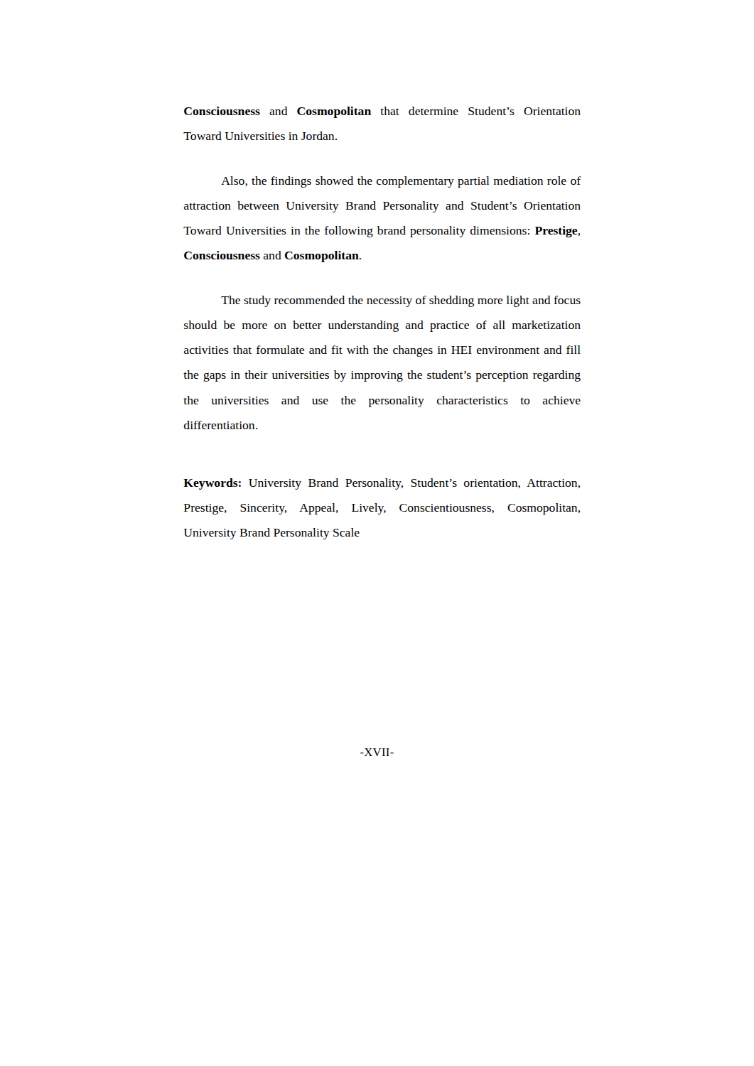Consciousness and Cosmopolitan that determine Student’s Orientation Toward Universities in Jordan.
Also, the findings showed the complementary partial mediation role of attraction between University Brand Personality and Student’s Orientation Toward Universities in the following brand personality dimensions: Prestige, Consciousness and Cosmopolitan.
The study recommended the necessity of shedding more light and focus should be more on better understanding and practice of all marketization activities that formulate and fit with the changes in HEI environment and fill the gaps in their universities by improving the student’s perception regarding the universities and use the personality characteristics to achieve differentiation.
Keywords: University Brand Personality, Student’s orientation, Attraction, Prestige, Sincerity, Appeal, Lively, Conscientiousness, Cosmopolitan, University Brand Personality Scale
-XVII-